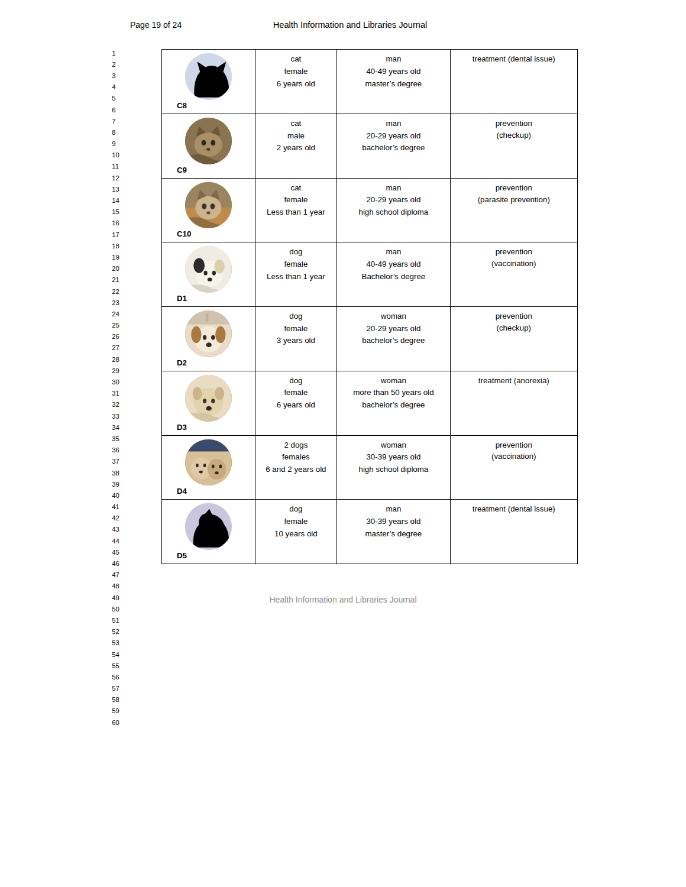Page 19 of 24
Health Information and Libraries Journal
1
2
3
4
5
6
7
8
9
10
11
12
13
14
15
16
17
18
19
20
21
22
23
24
25
26
27
28
29
30
31
32
33
34
35
36
37
38
39
40
41
42
43
44
45
46
47
48
49
50
51
52
53
54
55
56
57
58
59
60
| C8 | cat female 6 years old | man 40-49 years old master’s degree | treatment (dental issue) |
| C9 | cat male 2 years old | man 20-29 years old bachelor’s degree | prevention (checkup) |
| C10 | cat female Less than 1 year | man 20-29 years old high school diploma | prevention (parasite prevention) |
| D1 | dog female Less than 1 year | man 40-49 years old Bachelor’s degree | prevention (vaccination) |
| D2 | dog female 3 years old | woman 20-29 years old bachelor’s degree | prevention (checkup) |
| D3 | dog female 6 years old | woman more than 50 years old bachelor’s degree | treatment (anorexia) |
| D4 | 2 dogs females 6 and 2 years old | woman 30-39 years old high school diploma | prevention (vaccination) |
| D5 | dog female 10 years old | man 30-39 years old master’s degree | treatment (dental issue) |
Health Information and Libraries Journal